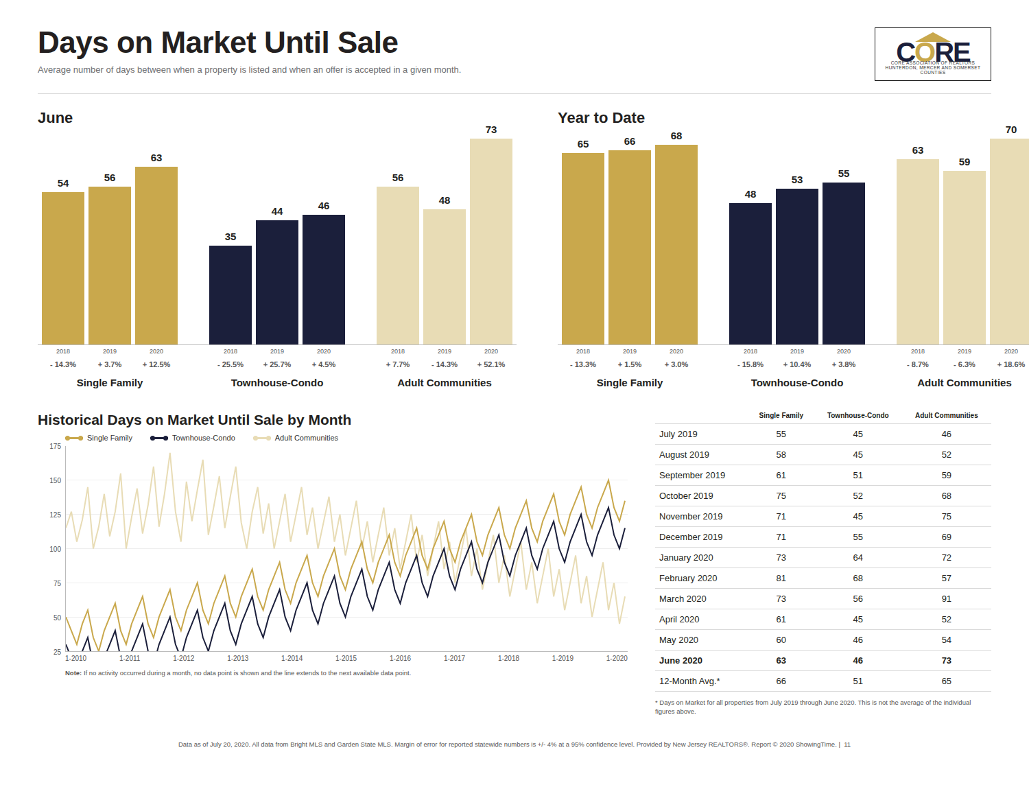Days on Market Until Sale
Average number of days between when a property is listed and when an offer is accepted in a given month.
CORE
Core Association of Realtors
Hunterdon, Mercer and Somerset Counties
June
54
56
63
35
44
46
56
48
73
2018
2019
2020
- 14.3%
+ 3.7%
+ 12.5%
Single Family
2018
2019
2020
- 25.5%
+ 25.7%
+ 4.5%
Townhouse-Condo
2018
2019
2020
+ 7.7%
- 14.3%
+ 52.1%
Adult Communities
Year to Date
65
66
68
48
53
55
63
59
70
2018
2019
2020
- 13.3%
+ 1.5%
+ 3.0%
Single Family
2018
2019
2020
- 15.8%
+ 10.4%
+ 3.8%
Townhouse-Condo
2018
2019
2020
- 8.7%
- 6.3%
+ 18.6%
Adult Communities
Historical Days on Market Until Sale by Month
Single Family
Townhouse-Condo
Adult Communities
175 150 125 100 75 50 25
1-20101-20111-20121-2013 1-20141-20151-20161-2017 1-20181-20191-2020
Note: If no activity occurred during a month, no data point is shown and the line extends to the next available data point.
| | Single Family | Townhouse-Condo | Adult Communities |
| --- | --- | --- | --- |
| July 2019 | 55 | 45 | 46 |
| August 2019 | 58 | 45 | 52 |
| September 2019 | 61 | 51 | 59 |
| October 2019 | 75 | 52 | 68 |
| November 2019 | 71 | 45 | 75 |
| December 2019 | 71 | 55 | 69 |
| January 2020 | 73 | 64 | 72 |
| February 2020 | 81 | 68 | 57 |
| March 2020 | 73 | 56 | 91 |
| April 2020 | 61 | 45 | 52 |
| May 2020 | 60 | 46 | 54 |
| June 2020 | 63 | 46 | 73 |
| 12-Month Avg.* | 66 | 51 | 65 |
* Days on Market for all properties from July 2019 through June 2020. This is not the average of the individual figures above.
Data as of July 20, 2020. All data from Bright MLS and Garden State MLS. Margin of error for reported statewide numbers is +/- 4% at a 95% confidence level. Provided by New Jersey REALTORS®. Report © 2020 ShowingTime. | 11